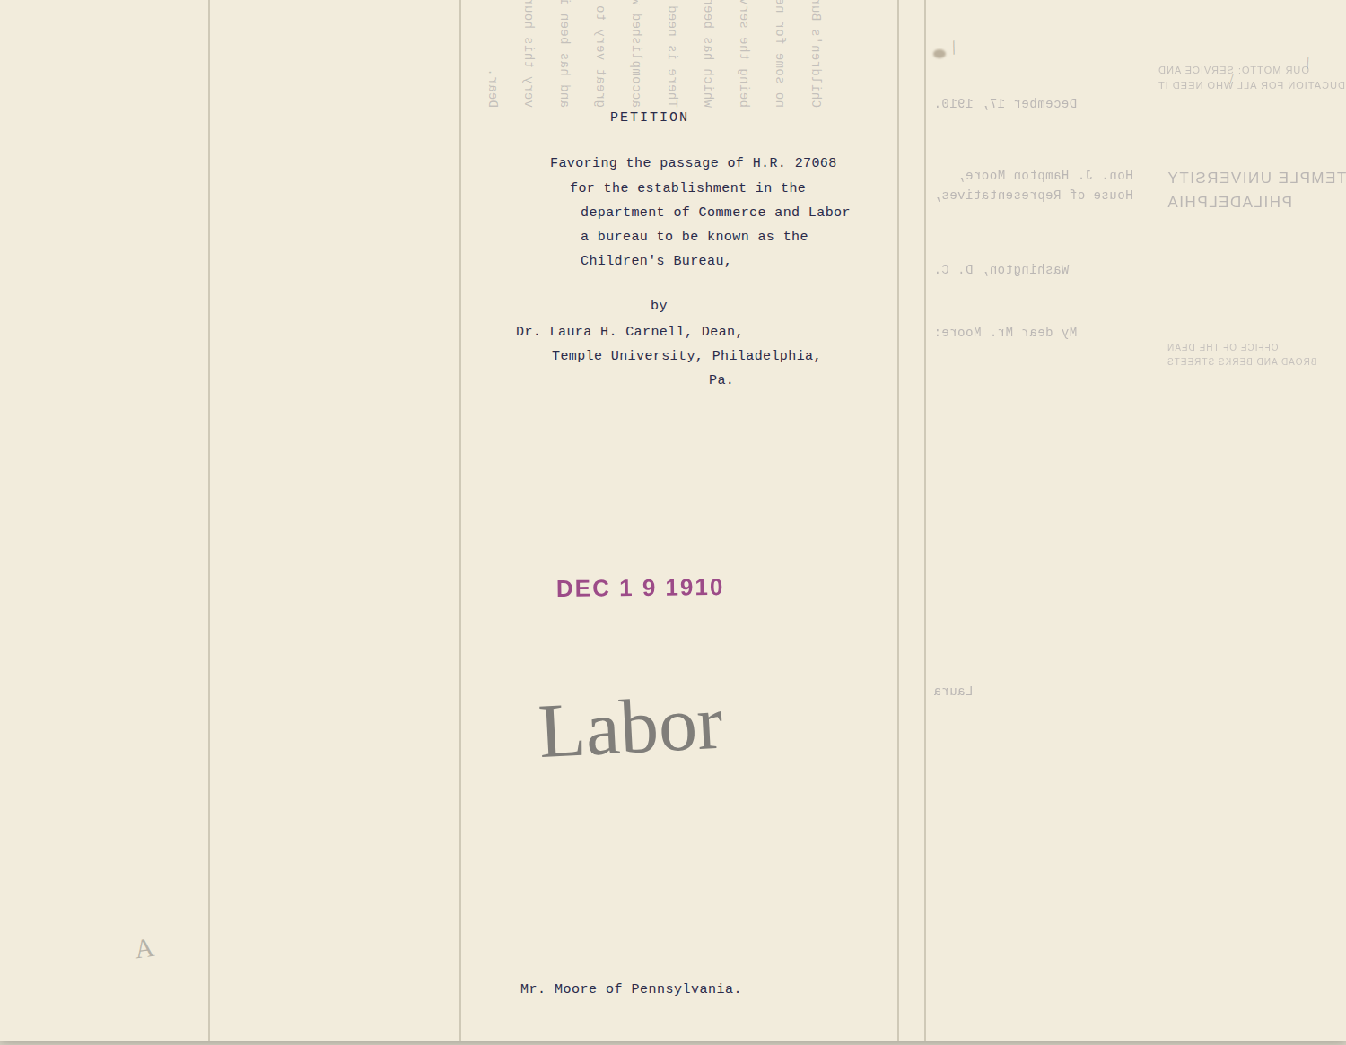OUR MOTTO: SERVICE AND
EDUCATION FOR ALL WHO NEED IT
THE TEMPLE UNIVERSITY
PHILADELPHIA
OFFICE OF THE DEAN
BROAD AND BERKS STREETS
December 17, 1910.
Hon. J. Hampton Moore,
House of Representatives,
Washington, D. C.
My dear Mr. Moore:
Laura
Dear.
very this hour, your first work
and has been interested in this
great very to be discussed with
accomplished will be greatly appreciated
There is need for undertaking the
which has been scattered interest
being the service of the children.
no some for need the service
Children's Bureau
PETITION
Favoring the passage of H.R. 27068
for the establishment in the
department of Commerce and Labor
a bureau to be known as the
Children's Bureau,
by
Dr. Laura H. Carnell, Dean,
Temple University, Philadelphia,
Pa.
DEC 1 9 1910
Labor
Mr. Moore of Pennsylvania.
A
/
/
/